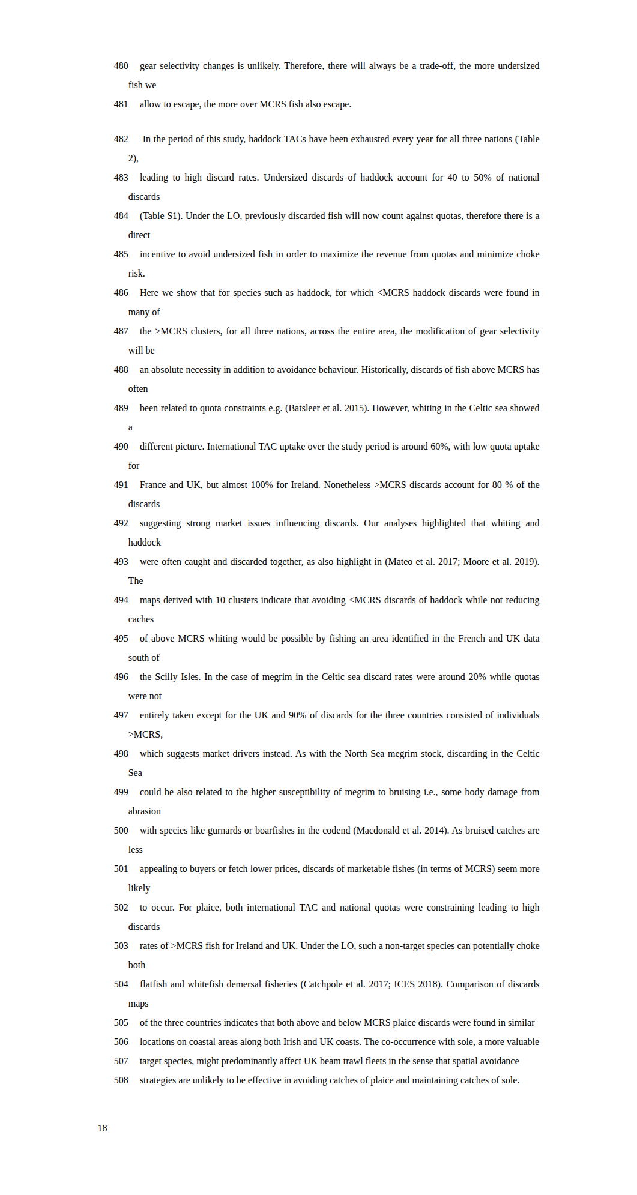480gear selectivity changes is unlikely. Therefore, there will always be a trade-off, the more undersized fish we
481allow to escape, the more over MCRS fish also escape.
482 In the period of this study, haddock TACs have been exhausted every year for all three nations (Table 2),
483leading to high discard rates. Undersized discards of haddock account for 40 to 50% of national discards
484(Table S1). Under the LO, previously discarded fish will now count against quotas, therefore there is a direct
485incentive to avoid undersized fish in order to maximize the revenue from quotas and minimize choke risk.
486 Here we show that for species such as haddock, for which <MCRS haddock discards were found in many of
487the >MCRS clusters, for all three nations, across the entire area, the modification of gear selectivity will be
488an absolute necessity in addition to avoidance behaviour. Historically, discards of fish above MCRS has often
489been related to quota constraints e.g. (Batsleer et al. 2015). However, whiting in the Celtic sea showed a
490different picture. International TAC uptake over the study period is around 60%, with low quota uptake for
491 France and UK, but almost 100% for Ireland. Nonetheless >MCRS discards account for 80 % of the discards
492suggesting strong market issues influencing discards. Our analyses highlighted that whiting and haddock
493were often caught and discarded together, as also highlight in (Mateo et al. 2017; Moore et al. 2019). The
494maps derived with 10 clusters indicate that avoiding <MCRS discards of haddock while not reducing caches
495of above MCRS whiting would be possible by fishing an area identified in the French and UK data south of
496the Scilly Isles. In the case of megrim in the Celtic sea discard rates were around 20% while quotas were not
497entirely taken except for the UK and 90% of discards for the three countries consisted of individuals >MCRS,
498which suggests market drivers instead. As with the North Sea megrim stock, discarding in the Celtic Sea
499could be also related to the higher susceptibility of megrim to bruising i.e., some body damage from abrasion
500with species like gurnards or boarfishes in the codend (Macdonald et al. 2014). As bruised catches are less
501appealing to buyers or fetch lower prices, discards of marketable fishes (in terms of MCRS) seem more likely
502to occur. For plaice, both international TAC and national quotas were constraining leading to high discards
503rates of >MCRS fish for Ireland and UK. Under the LO, such a non-target species can potentially choke both
504flatfish and whitefish demersal fisheries (Catchpole et al. 2017; ICES 2018). Comparison of discards maps
505of the three countries indicates that both above and below MCRS plaice discards were found in similar
506locations on coastal areas along both Irish and UK coasts. The co-occurrence with sole, a more valuable
507target species, might predominantly affect UK beam trawl fleets in the sense that spatial avoidance
508strategies are unlikely to be effective in avoiding catches of plaice and maintaining catches of sole.
18